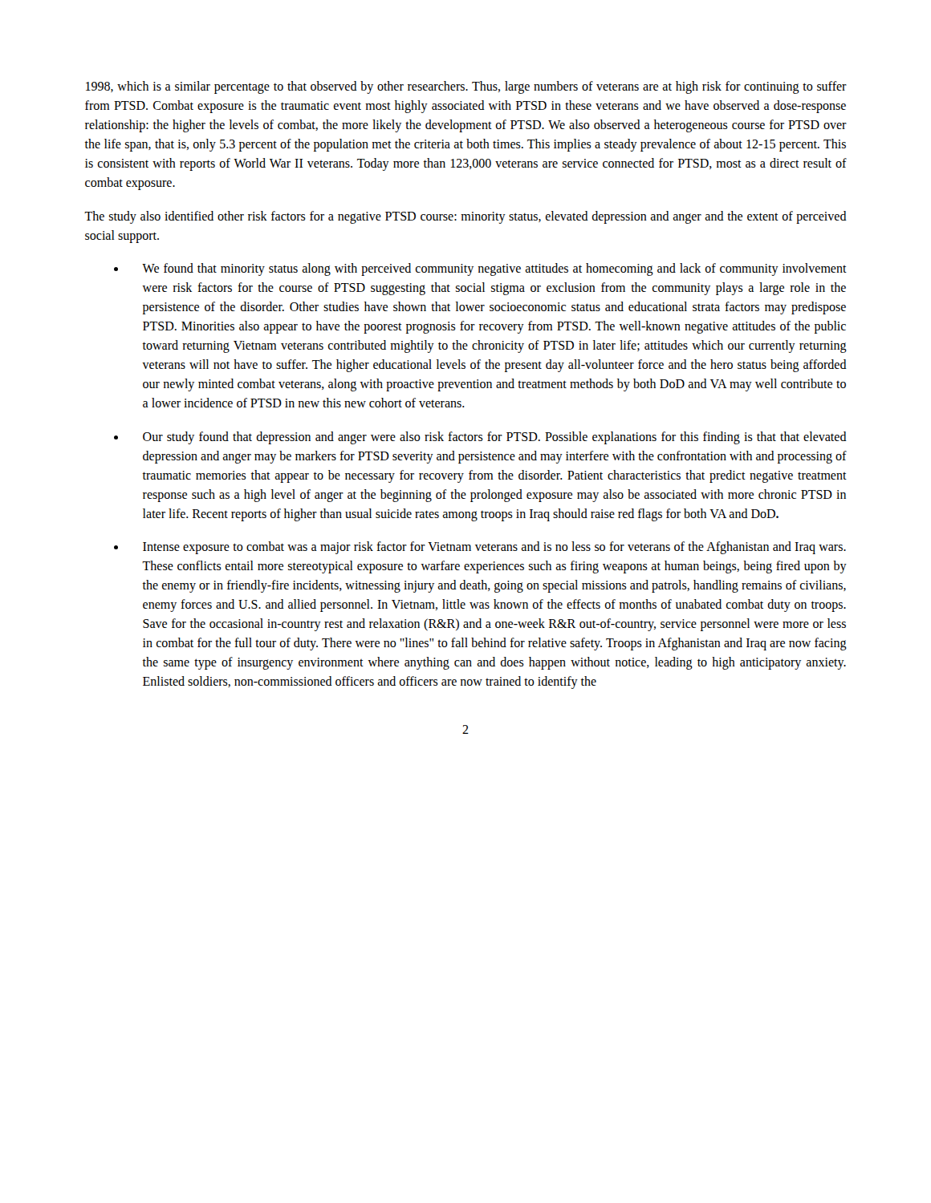1998, which is a similar percentage to that observed by other researchers. Thus, large numbers of veterans are at high risk for continuing to suffer from PTSD. Combat exposure is the traumatic event most highly associated with PTSD in these veterans and we have observed a dose-response relationship: the higher the levels of combat, the more likely the development of PTSD. We also observed a heterogeneous course for PTSD over the life span, that is, only 5.3 percent of the population met the criteria at both times. This implies a steady prevalence of about 12-15 percent. This is consistent with reports of World War II veterans. Today more than 123,000 veterans are service connected for PTSD, most as a direct result of combat exposure.
The study also identified other risk factors for a negative PTSD course: minority status, elevated depression and anger and the extent of perceived social support.
We found that minority status along with perceived community negative attitudes at homecoming and lack of community involvement were risk factors for the course of PTSD suggesting that social stigma or exclusion from the community plays a large role in the persistence of the disorder. Other studies have shown that lower socioeconomic status and educational strata factors may predispose PTSD. Minorities also appear to have the poorest prognosis for recovery from PTSD. The well-known negative attitudes of the public toward returning Vietnam veterans contributed mightily to the chronicity of PTSD in later life; attitudes which our currently returning veterans will not have to suffer. The higher educational levels of the present day all-volunteer force and the hero status being afforded our newly minted combat veterans, along with proactive prevention and treatment methods by both DoD and VA may well contribute to a lower incidence of PTSD in new this new cohort of veterans.
Our study found that depression and anger were also risk factors for PTSD. Possible explanations for this finding is that that elevated depression and anger may be markers for PTSD severity and persistence and may interfere with the confrontation with and processing of traumatic memories that appear to be necessary for recovery from the disorder. Patient characteristics that predict negative treatment response such as a high level of anger at the beginning of the prolonged exposure may also be associated with more chronic PTSD in later life. Recent reports of higher than usual suicide rates among troops in Iraq should raise red flags for both VA and DoD.
Intense exposure to combat was a major risk factor for Vietnam veterans and is no less so for veterans of the Afghanistan and Iraq wars. These conflicts entail more stereotypical exposure to warfare experiences such as firing weapons at human beings, being fired upon by the enemy or in friendly-fire incidents, witnessing injury and death, going on special missions and patrols, handling remains of civilians, enemy forces and U.S. and allied personnel. In Vietnam, little was known of the effects of months of unabated combat duty on troops. Save for the occasional in-country rest and relaxation (R&R) and a one-week R&R out-of-country, service personnel were more or less in combat for the full tour of duty. There were no "lines" to fall behind for relative safety. Troops in Afghanistan and Iraq are now facing the same type of insurgency environment where anything can and does happen without notice, leading to high anticipatory anxiety. Enlisted soldiers, non-commissioned officers and officers are now trained to identify the
2